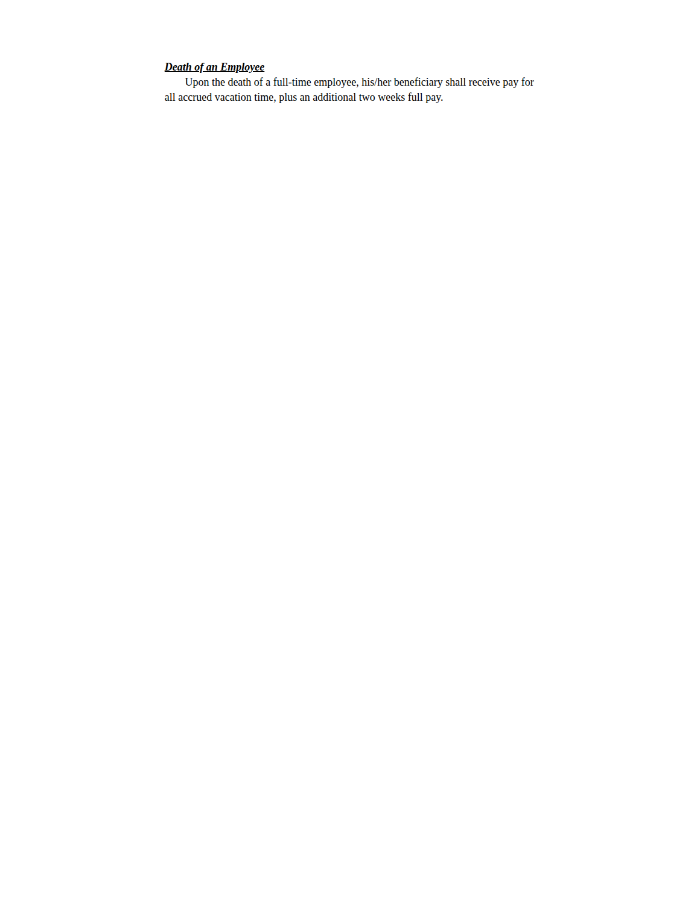Death of an Employee
Upon the death of a full-time employee, his/her beneficiary shall receive pay for all accrued vacation time, plus an additional two weeks full pay.